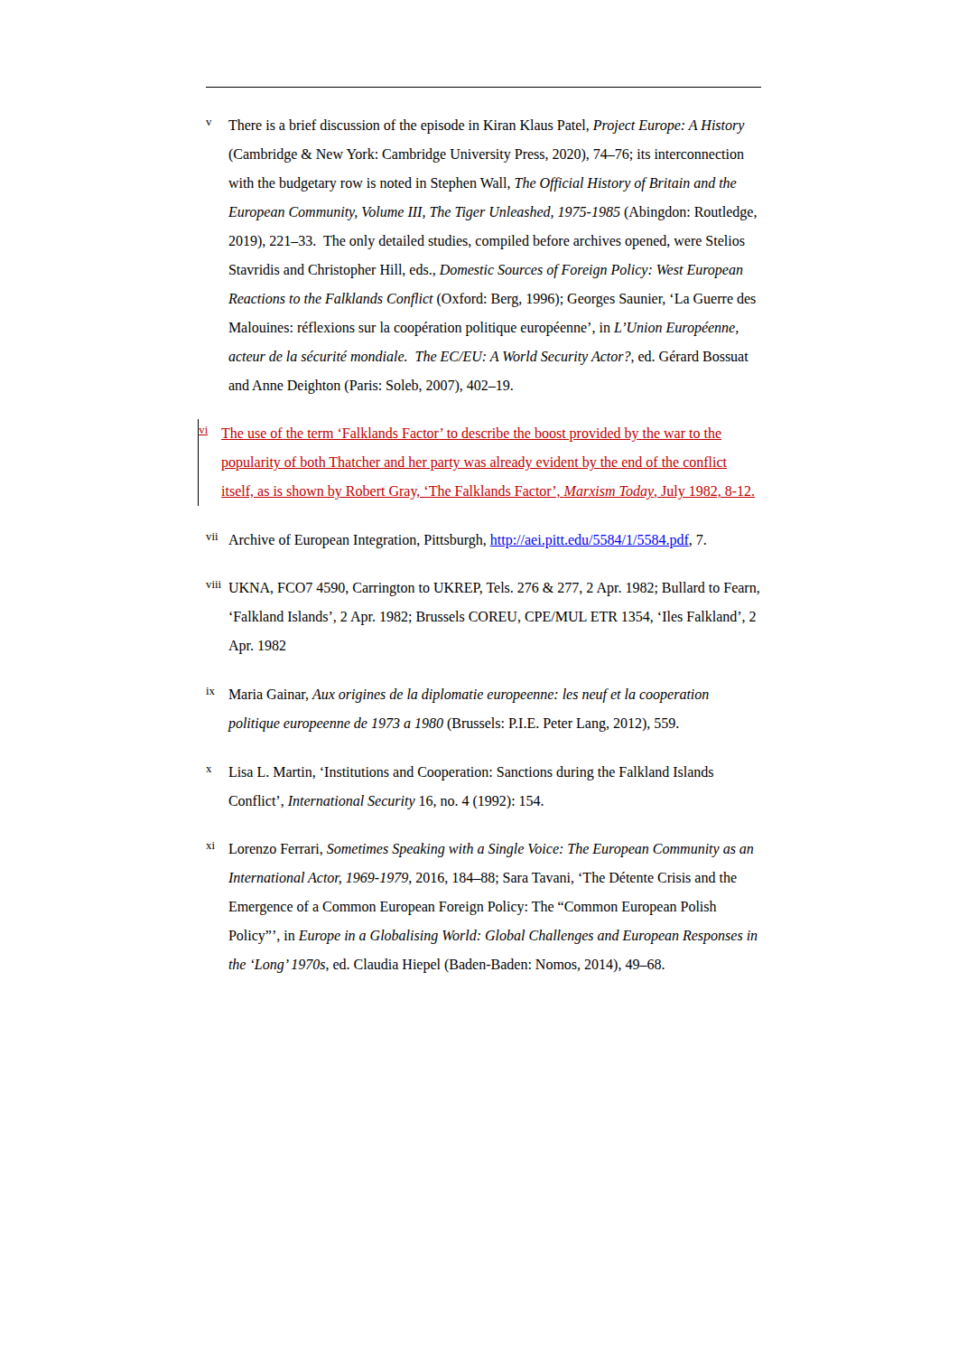v There is a brief discussion of the episode in Kiran Klaus Patel, Project Europe: A History (Cambridge & New York: Cambridge University Press, 2020), 74–76; its interconnection with the budgetary row is noted in Stephen Wall, The Official History of Britain and the European Community, Volume III, The Tiger Unleashed, 1975-1985 (Abingdon: Routledge, 2019), 221–33. The only detailed studies, compiled before archives opened, were Stelios Stavridis and Christopher Hill, eds., Domestic Sources of Foreign Policy: West European Reactions to the Falklands Conflict (Oxford: Berg, 1996); Georges Saunier, ‘La Guerre des Malouines: réflexions sur la coopération politique européenne’, in L’Union Européenne, acteur de la sécurité mondiale. The EC/EU: A World Security Actor?, ed. Gérard Bossuat and Anne Deighton (Paris: Soleb, 2007), 402–19.
vi The use of the term ‘Falklands Factor’ to describe the boost provided by the war to the popularity of both Thatcher and her party was already evident by the end of the conflict itself, as is shown by Robert Gray, ‘The Falklands Factor’, Marxism Today, July 1982, 8-12.
vii Archive of European Integration, Pittsburgh, http://aei.pitt.edu/5584/1/5584.pdf, 7.
viii UKNA, FCO7 4590, Carrington to UKREP, Tels. 276 & 277, 2 Apr. 1982; Bullard to Fearn, ‘Falkland Islands’, 2 Apr. 1982; Brussels COREU, CPE/MUL ETR 1354, ‘Iles Falkland’, 2 Apr. 1982
ix Maria Gainar, Aux origines de la diplomatie europeenne: les neuf et la cooperation politique europeenne de 1973 a 1980 (Brussels: P.I.E. Peter Lang, 2012), 559.
x Lisa L. Martin, ‘Institutions and Cooperation: Sanctions during the Falkland Islands Conflict’, International Security 16, no. 4 (1992): 154.
xi Lorenzo Ferrari, Sometimes Speaking with a Single Voice: The European Community as an International Actor, 1969-1979, 2016, 184–88; Sara Tavani, ‘The Détente Crisis and the Emergence of a Common European Foreign Policy: The “Common European Polish Policy”’, in Europe in a Globalising World: Global Challenges and European Responses in the ‘Long’ 1970s, ed. Claudia Hiepel (Baden-Baden: Nomos, 2014), 49–68.